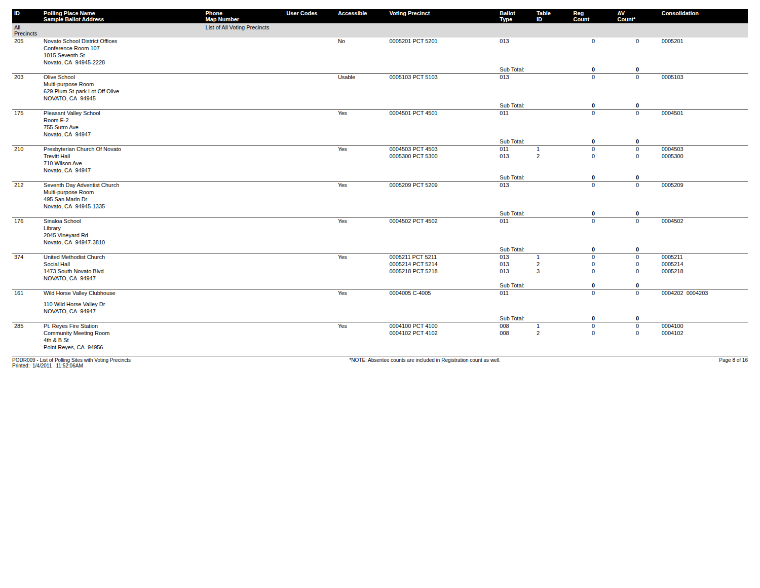| ID | Polling Place Name Sample Ballot Address | Phone Map Number | User Codes | Accessible | Voting Precinct | Ballot Type | Table ID | Reg Count | AV Count* | Consolidation |
| --- | --- | --- | --- | --- | --- | --- | --- | --- | --- | --- |
| All Precincts | | List of All Voting Precincts | | | | | | | |
| 205 | Novato School District Offices | | | No | 0005201 PCT 5201 | 013 | | 0 | 0 | 0005201 |
| | Conference Room 107 | | | | | | | | | |
| | 1015 Seventh St | | | | | | | | | |
| | Novato, CA 94945-2228 | | | | | | | | | |
| | | | | | | Sub Total: | 0 | 0 | |
| 203 | Olive School | | | Usable | 0005103 PCT 5103 | 013 | | 0 | 0 | 0005103 |
| | Multi-purpose Room | | | | | | | | | |
| | 629 Plum St-park Lot Off Olive | | | | | | | | | |
| | NOVATO, CA 94945 | | | | | | | | | |
| | | | | | | Sub Total: | 0 | 0 | |
| 175 | Pleasant Valley School | | | Yes | 0004501 PCT 4501 | 011 | | 0 | 0 | 0004501 |
| | Room E-2 | | | | | | | | | |
| | 755 Sutro Ave | | | | | | | | | |
| | Novato, CA 94947 | | | | | | | | | |
| | | | | | | Sub Total: | 0 | 0 | |
| 210 | Presbyterian Church Of Novato | | | Yes | 0004503 PCT 4503 | 011 | 1 | 0 | 0 | 0004503 |
| | Trevitt Hall | | | | 0005300 PCT 5300 | 013 | 2 | 0 | 0 | 0005300 |
| | 710 Wilson Ave | | | | | | | | | |
| | Novato, CA 94947 | | | | | | | | | |
| | | | | | | Sub Total: | 0 | 0 | |
| 212 | Seventh Day Adventist Church | | | Yes | 0005209 PCT 5209 | 013 | | 0 | 0 | 0005209 |
| | Multi-purpose Room | | | | | | | | | |
| | 495 San Marin Dr | | | | | | | | | |
| | Novato, CA 94945-1335 | | | | | | | | | |
| | | | | | | Sub Total: | 0 | 0 | |
| 176 | Sinaloa School | | | Yes | 0004502 PCT 4502 | 011 | | 0 | 0 | 0004502 |
| | Library | | | | | | | | | |
| | 2045 Vineyard Rd | | | | | | | | | |
| | Novato, CA 94947-3810 | | | | | | | | | |
| | | | | | | Sub Total: | 0 | 0 | |
| 374 | United Methodist Church | | | Yes | 0005211 PCT 5211 | 013 | 1 | 0 | 0 | 0005211 |
| | Social Hall | | | | 0005214 PCT 5214 | 013 | 2 | 0 | 0 | 0005214 |
| | 1473 South Novato Blvd | | | | 0005218 PCT 5218 | 013 | 3 | 0 | 0 | 0005218 |
| | NOVATO, CA 94947 | | | | | | | | | |
| | | | | | | Sub Total: | 0 | 0 | |
| 161 | Wild Horse Valley Clubhouse | | | Yes | 0004005 C-4005 | 011 | | 0 | 0 | 0004202 0004203 |
| | 110 Wild Horse Valley Dr | | | | | | | | | |
| | NOVATO, CA 94947 | | | | | | | | | |
| | | | | | | Sub Total: | 0 | 0 | |
| 285 | Pt. Reyes Fire Station | | | Yes | 0004100 PCT 4100 | 008 | 1 | 0 | 0 | 0004100 |
| | Community Meeting Room | | | | 0004102 PCT 4102 | 008 | 2 | 0 | 0 | 0004102 |
| | 4th & B St | | | | | | | | | |
| | Point Reyes, CA 94956 | | | | | | | | | |
PODR009 - List of Polling Sites with Voting Precincts
Printed: 1/4/2011 11:52:06AM
*NOTE: Absentee counts are included in Registration count as well.
Page 8 of 16